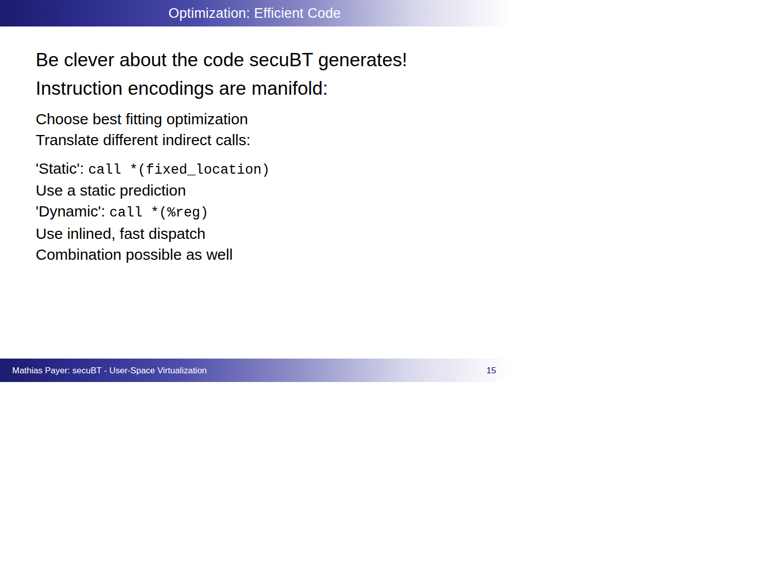Optimization: Efficient Code
Be clever about the code secuBT generates!
Instruction encodings are manifold:
Choose best fitting optimization
Translate different indirect calls:
'Static': call *(fixed_location)
Use a static prediction
'Dynamic': call *(%reg)
Use inlined, fast dispatch
Combination possible as well
Mathias Payer: secuBT - User-Space Virtualization 15